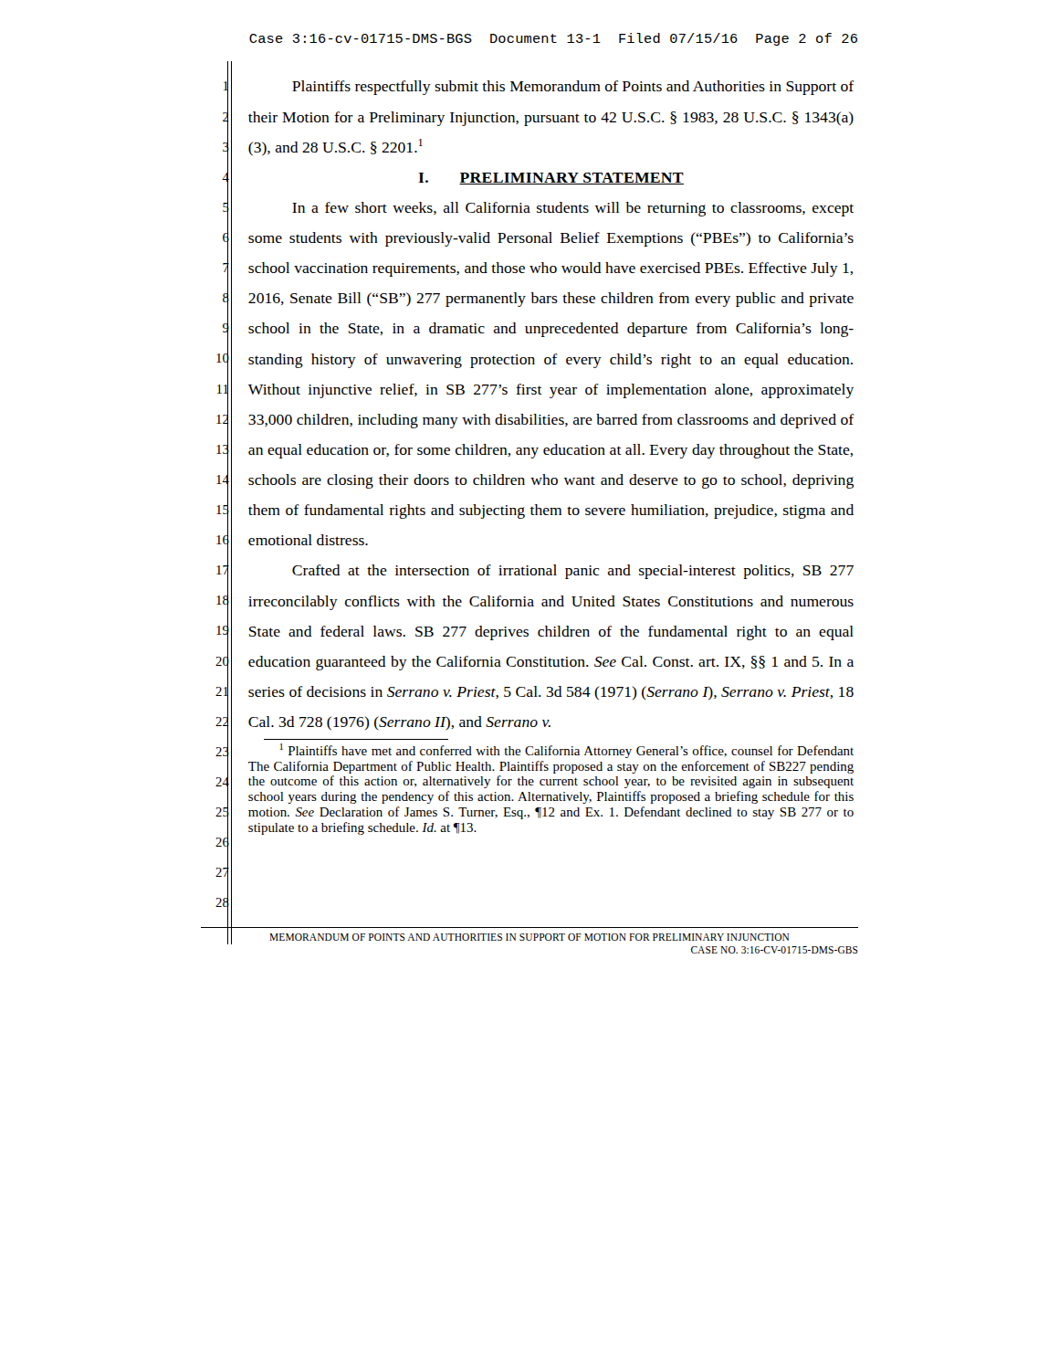Case 3:16-cv-01715-DMS-BGS Document 13-1 Filed 07/15/16 Page 2 of 26
1
2
3
4
5
6
7
8
9
10
11
12
13
14
15
16
17
18
19
20
21
22
23
24
25
26
27
28
Plaintiffs respectfully submit this Memorandum of Points and Authorities in Support of their Motion for a Preliminary Injunction, pursuant to 42 U.S.C. § 1983, 28 U.S.C. § 1343(a)(3), and 28 U.S.C. § 2201.1
I. PRELIMINARY STATEMENT
In a few short weeks, all California students will be returning to classrooms, except some students with previously-valid Personal Belief Exemptions (“PBEs”) to California’s school vaccination requirements, and those who would have exercised PBEs. Effective July 1, 2016, Senate Bill (“SB”) 277 permanently bars these children from every public and private school in the State, in a dramatic and unprecedented departure from California’s long-standing history of unwavering protection of every child’s right to an equal education. Without injunctive relief, in SB 277’s first year of implementation alone, approximately 33,000 children, including many with disabilities, are barred from classrooms and deprived of an equal education or, for some children, any education at all. Every day throughout the State, schools are closing their doors to children who want and deserve to go to school, depriving them of fundamental rights and subjecting them to severe humiliation, prejudice, stigma and emotional distress.
Crafted at the intersection of irrational panic and special-interest politics, SB 277 irreconcilably conflicts with the California and United States Constitutions and numerous State and federal laws. SB 277 deprives children of the fundamental right to an equal education guaranteed by the California Constitution. See Cal. Const. art. IX, §§ 1 and 5. In a series of decisions in Serrano v. Priest, 5 Cal. 3d 584 (1971) (Serrano I), Serrano v. Priest, 18 Cal. 3d 728 (1976) (Serrano II), and Serrano v.
1 Plaintiffs have met and conferred with the California Attorney General’s office, counsel for Defendant The California Department of Public Health. Plaintiffs proposed a stay on the enforcement of SB227 pending the outcome of this action or, alternatively for the current school year, to be revisited again in subsequent school years during the pendency of this action. Alternatively, Plaintiffs proposed a briefing schedule for this motion. See Declaration of James S. Turner, Esq., ¶12 and Ex. 1. Defendant declined to stay SB 277 or to stipulate to a briefing schedule. Id. at ¶13.
MEMORANDUM OF POINTS AND AUTHORITIES IN SUPPORT OF MOTION FOR PRELIMINARY INJUNCTION
CASE NO. 3:16-CV-01715-DMS-GBS